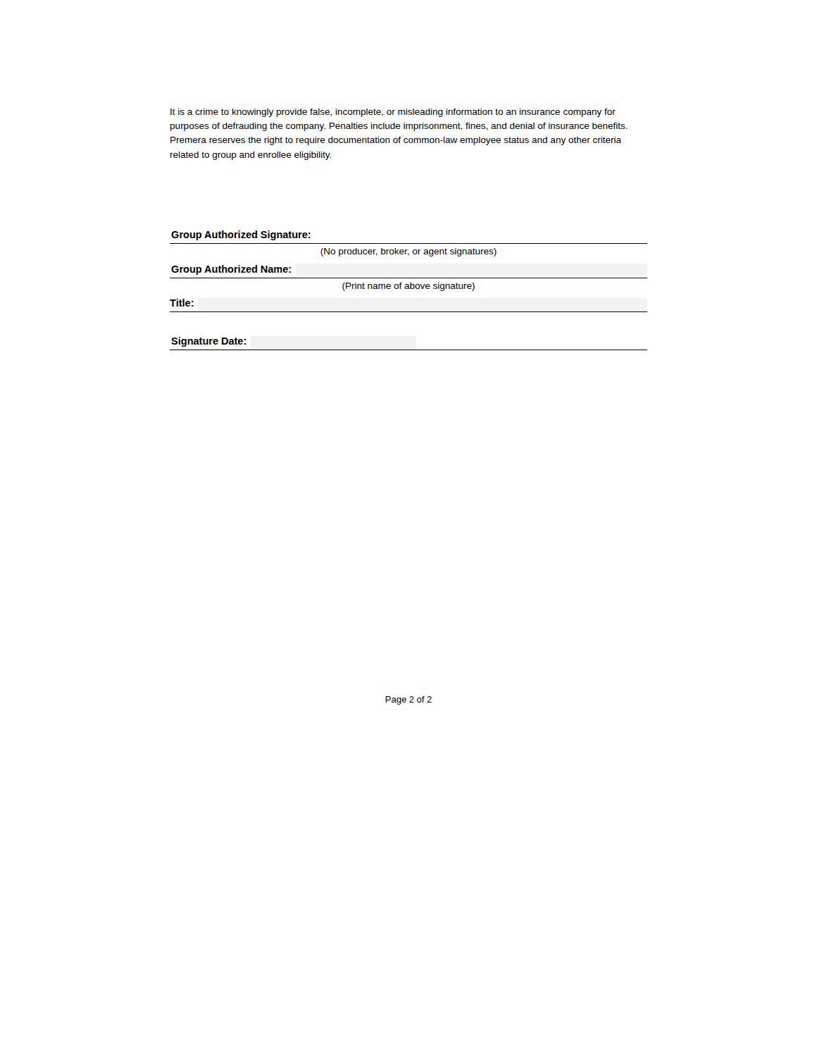It is a crime to knowingly provide false, incomplete, or misleading information to an insurance company for purposes of defrauding the company. Penalties include imprisonment, fines, and denial of insurance benefits. Premera reserves the right to require documentation of common-law employee status and any other criteria related to group and enrollee eligibility.
Group Authorized Signature:
(No producer, broker, or agent signatures)
Group Authorized Name:
(Print name of above signature)
Title:
Signature Date:
Page 2 of 2